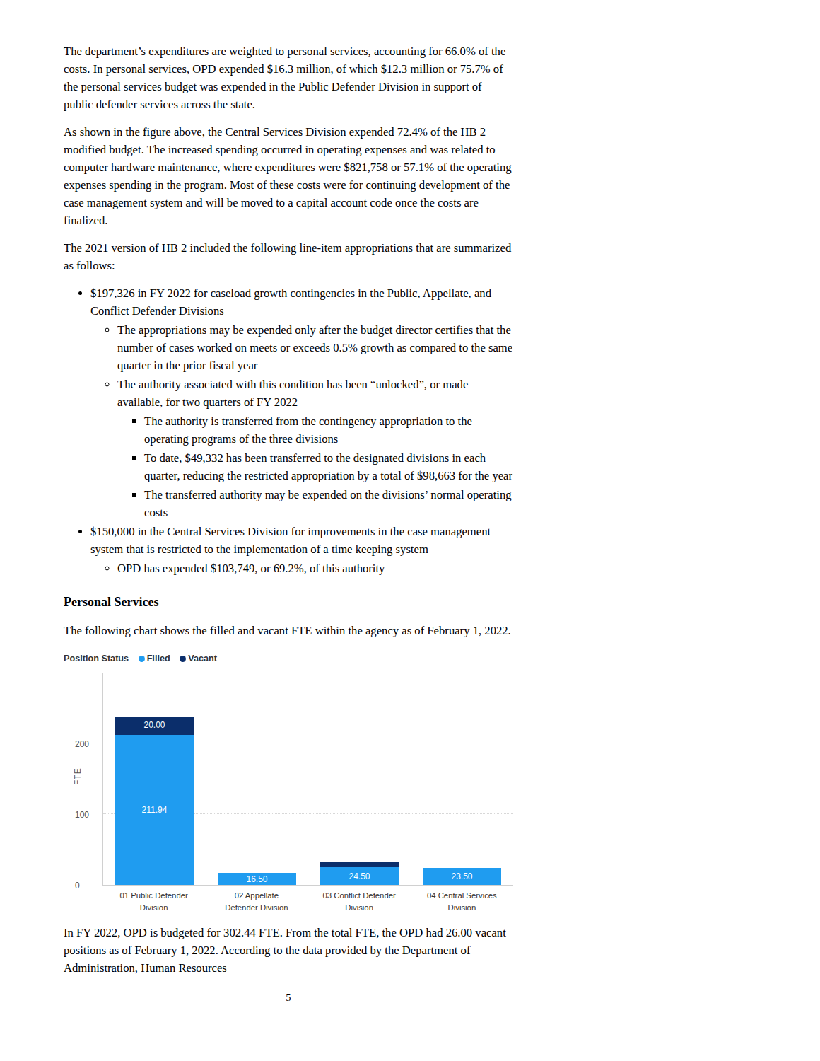The department’s expenditures are weighted to personal services, accounting for 66.0% of the costs. In personal services, OPD expended $16.3 million, of which $12.3 million or 75.7% of the personal services budget was expended in the Public Defender Division in support of public defender services across the state.
As shown in the figure above, the Central Services Division expended 72.4% of the HB 2 modified budget. The increased spending occurred in operating expenses and was related to computer hardware maintenance, where expenditures were $821,758 or 57.1% of the operating expenses spending in the program. Most of these costs were for continuing development of the case management system and will be moved to a capital account code once the costs are finalized.
The 2021 version of HB 2 included the following line-item appropriations that are summarized as follows:
$197,326 in FY 2022 for caseload growth contingencies in the Public, Appellate, and Conflict Defender Divisions
The appropriations may be expended only after the budget director certifies that the number of cases worked on meets or exceeds 0.5% growth as compared to the same quarter in the prior fiscal year
The authority associated with this condition has been “unlocked”, or made available, for two quarters of FY 2022
The authority is transferred from the contingency appropriation to the operating programs of the three divisions
To date, $49,332 has been transferred to the designated divisions in each quarter, reducing the restricted appropriation by a total of $98,663 for the year
The transferred authority may be expended on the divisions’ normal operating costs
$150,000 in the Central Services Division for improvements in the case management system that is restricted to the implementation of a time keeping system
OPD has expended $103,749, or 69.2%, of this authority
Personal Services
The following chart shows the filled and vacant FTE within the agency as of February 1, 2022.
Position Status Filled Vacant
FTE
200
100
0
20.00
211.94
16.50
24.50
23.50
01 Public Defender Division
02 Appellate Defender Division
03 Conflict Defender Division
04 Central Services Division
In FY 2022, OPD is budgeted for 302.44 FTE. From the total FTE, the OPD had 26.00 vacant positions as of February 1, 2022. According to the data provided by the Department of Administration, Human Resources
5